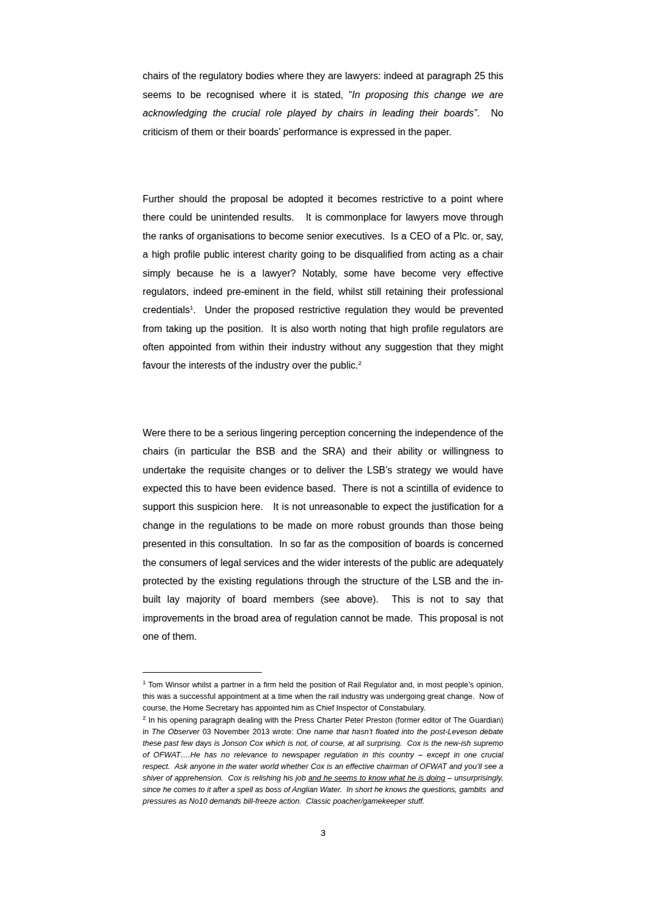chairs of the regulatory bodies where they are lawyers: indeed at paragraph 25 this seems to be recognised where it is stated, “In proposing this change we are acknowledging the crucial role played by chairs in leading their boards”. No criticism of them or their boards’ performance is expressed in the paper.
Further should the proposal be adopted it becomes restrictive to a point where there could be unintended results. It is commonplace for lawyers move through the ranks of organisations to become senior executives. Is a CEO of a Plc. or, say, a high profile public interest charity going to be disqualified from acting as a chair simply because he is a lawyer? Notably, some have become very effective regulators, indeed pre-eminent in the field, whilst still retaining their professional credentials1. Under the proposed restrictive regulation they would be prevented from taking up the position. It is also worth noting that high profile regulators are often appointed from within their industry without any suggestion that they might favour the interests of the industry over the public.2
Were there to be a serious lingering perception concerning the independence of the chairs (in particular the BSB and the SRA) and their ability or willingness to undertake the requisite changes or to deliver the LSB’s strategy we would have expected this to have been evidence based. There is not a scintilla of evidence to support this suspicion here. It is not unreasonable to expect the justification for a change in the regulations to be made on more robust grounds than those being presented in this consultation. In so far as the composition of boards is concerned the consumers of legal services and the wider interests of the public are adequately protected by the existing regulations through the structure of the LSB and the in-built lay majority of board members (see above). This is not to say that improvements in the broad area of regulation cannot be made. This proposal is not one of them.
1 Tom Winsor whilst a partner in a firm held the position of Rail Regulator and, in most people’s opinion, this was a successful appointment at a time when the rail industry was undergoing great change. Now of course, the Home Secretary has appointed him as Chief Inspector of Constabulary.
2 In his opening paragraph dealing with the Press Charter Peter Preston (former editor of The Guardian) in The Observer 03 November 2013 wrote: One name that hasn’t floated into the post-Leveson debate these past few days is Jonson Cox which is not, of course, at all surprising. Cox is the new-ish supremo of OFWAT….He has no relevance to newspaper regulation in this country – except in one crucial respect. Ask anyone in the water world whether Cox is an effective chairman of OFWAT and you’ll see a shiver of apprehension. Cox is relishing his job and he seems to know what he is doing – unsurprisingly, since he comes to it after a spell as boss of Anglian Water. In short he knows the questions, gambits and pressures as No10 demands bill-freeze action. Classic poacher/gamekeeper stuff.
3